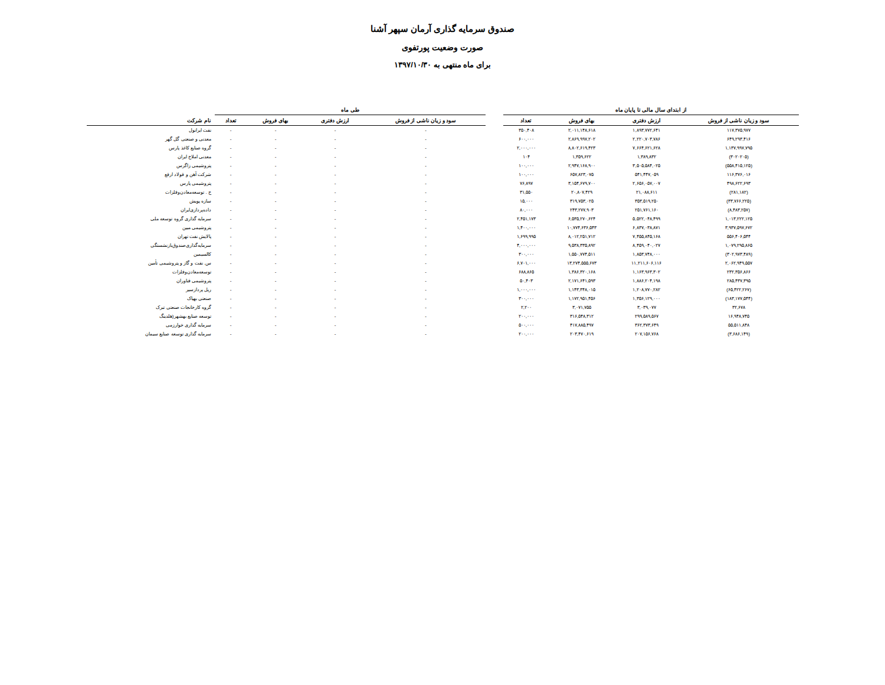صندوق سرمایه گذاری آرمان سپهر آشنا
صورت وضعیت پورتفوی
برای ماه منتهی به ۱۳۹۷/۱۰/۳۰
| از ابتدای سال مالی تا پایان ماه | | طی ماه | نام شرکت |
| --- | --- | --- | --- |
| سود و زیان ناشی از فروش | ارزش دفتری | بهای فروش | تعداد | | سود و زیان ناشی از فروش | ارزش دفتری | بهای فروش | تعداد |
| ۱۱۷,۳۷۵,۹۷۷ | ۱,۸۹۳,۷۷۲,۶۴۱ | ۲,۰۱۱,۱۴۸,۶۱۸ | ۳۵۰,۴۰۸ | | - | - | - | - | نفت ایرانول |
| ۶۴۹,۲۹۳,۴۱۶ | ۲,۲۲۰,۷۰۳,۷۸۶ | ۲,۸۶۹,۹۹۷,۲۰۲ | ۶۰۰,۰۰۰ | | - | - | - | - | معدنی و صنعتی گل گهر |
| ۱,۱۳۷,۹۹۷,۷۹۵ | ۷,۶۶۴,۶۲۱,۶۲۸ | ۸,۸۰۲,۶۱۹,۴۲۳ | ۲,۰۰۰,۰۰۰ | | - | - | - | - | گروه صنایع کاغذ پارس |
| (۳۰۲۰۲۰۵) | ۱,۳۸۹,۸۳۲ | ۱,۳۵۹,۶۲۲ | ۱۰۴ | | - | - | - | - | معدنی املاح ایران |
| (۵۵۸,۴۱۵,۱۲۵) | ۳,۵۰۵,۵۸۴,۰۲۵ | ۲,۹۴۷,۱۶۸,۹۰۰ | ۱۰۰,۰۰۰ | | - | - | - | - | پتروشیمی زاگرس |
| ۱۱۶,۳۷۶,۰۱۶ | ۵۴۱,۴۴۷,۰۵۹ | ۶۵۷,۸۲۳,۰۷۵ | ۱۰۰,۰۰۰ | | - | - | - | - | شرکت آهن و فولاد ارفع |
| ۴۹۸,۶۲۲,۶۹۳ | ۲,۶۵۶,۰۵۷,۰۰۷ | ۳,۱۵۴,۶۷۹,۷۰۰ | ۷۶,۸۹۷ | | - | - | - | - | پتروشیمی پارس |
| (۲۸۱,۱۸۲) | ۲۱,۰۸۸,۶۱۱ | ۲۰,۸۰۷,۴۲۹ | ۳۱,۵۵۰ | | - | - | - | - | ح . توسعه‌معادن‌وفلزات |
| (۳۳,۷۶۶,۲۲۵) | ۳۵۳,۵۱۹,۲۵۰ | ۳۱۹,۷۵۳,۰۲۵ | ۱۵,۰۰۰ | | - | - | - | - | سازه پویش |
| (۸,۴۸۳,۲۵۷) | ۲۵۱,۷۶۱,۱۶۰ | ۲۴۳,۲۷۷,۹۰۳ | ۸۰,۰۰۰ | | - | - | - | - | داده‌پردازی‌ایران |
| ۱,۰۱۳,۲۲۲,۱۲۵ | ۵,۵۲۲,۰۴۸,۴۹۹ | ۶,۵۳۵,۲۷۰,۶۲۴ | ۲,۴۵۱,۱۷۳ | | - | - | - | - | سرمایه گذاری گروه توسعه ملی |
| ۳,۹۳۷,۵۹۷,۶۷۲ | ۶,۸۳۷,۰۳۸,۸۷۱ | ۱۰,۷۷۴,۶۳۶,۵۴۳ | ۱,۴۰۰,۰۰۰ | | - | - | - | - | پتروشیمی مبین |
| ۵۵۶,۴۰۶,۵۴۴ | ۷,۴۵۵,۸۴۵,۱۶۸ | ۸,۰۱۲,۲۵۱,۷۱۲ | ۱,۶۹۹,۹۹۵ | | - | - | - | - | پالایش نفت تهران |
| ۱,۰۷۹,۲۹۵,۸۶۵ | ۸,۴۵۹,۰۴۰,۰۲۷ | ۹,۵۳۸,۳۳۵,۸۹۲ | ۴,۰۰۰,۰۰۰ | | - | - | - | - | سرمایه‌گذاری‌صندوق‌بازنشستگی |
| (۳۰۲,۹۷۳,۴۸۹) | ۱,۸۵۳,۷۴۸,۰۰۰ | ۱,۵۵۰,۷۷۴,۵۱۱ | ۳۰۰,۰۰۰ | | - | - | - | - | کالسیمین |
| ۲,۰۶۲,۹۴۹,۵۵۷ | ۱۱,۲۱۱,۶۰۶,۱۱۶ | ۱۳,۲۷۴,۵۵۵,۶۷۳ | ۶,۷۰۱,۰۰۰ | | - | - | - | - | س. نفت و گاز و پتروشیمی تأمین |
| ۲۳۲,۳۵۶,۸۶۶ | ۱,۱۶۳,۹۶۳,۳۰۲ | ۱,۳۸۶,۳۲۰,۱۶۸ | ۶۸۸,۸۶۵ | | - | - | - | - | توسعه‌معادن‌وفلزات |
| ۲۸۵,۴۳۷,۳۹۵ | ۱,۸۸۶,۲۰۴,۱۹۸ | ۲,۱۷۱,۶۴۱,۵۹۳ | ۵۰,۴۰۳ | | - | - | - | - | پتروشیمی فناوران |
| (۶۵,۴۲۲,۲۶۷) | ۱,۲۰۸,۷۷۰,۲۸۲ | ۱,۱۴۳,۳۴۸,۰۱۵ | ۱,۰۰۰,۰۰۰ | | - | - | - | - | ریل پردازسیر |
| (۱۸۳,۱۷۷,۵۴۴) | ۱,۳۵۶,۱۲۹,۰۰۰ | ۱,۱۷۲,۹۵۱,۴۵۶ | ۳۰۰,۰۰۰ | | - | - | - | - | صنعتی بهپاک |
| ۳۲,۶۷۸ | ۳,۰۳۹,۰۷۷ | ۳,۰۷۱,۷۵۵ | ۲,۲۰۰ | | - | - | - | - | گروه کارخانجات صنعتی تبرک |
| ۱۶,۹۴۸,۷۴۵ | ۲۹۹,۵۸۹,۵۶۷ | ۳۱۶,۵۴۸,۳۱۲ | ۲۰۰,۰۰۰ | | - | - | - | - | توسعه صنایع بهشهر(هلدینگ |
| ۵۵,۵۱۱,۸۴۸ | ۳۶۲,۳۷۳,۶۴۹ | ۴۱۷,۸۸۵,۴۹۷ | ۵۰۰,۰۰۰ | | - | - | - | - | سرمایه گذاری خوارزمی |
| (۳,۶۸۶,۱۴۹) | ۲۰۷,۱۵۶,۷۶۸ | ۲۰۳,۴۷۰,۶۱۹ | ۲۰۰,۰۰۰ | | - | - | - | - | سرمایه گذاری توسعه صنایع سیمان |